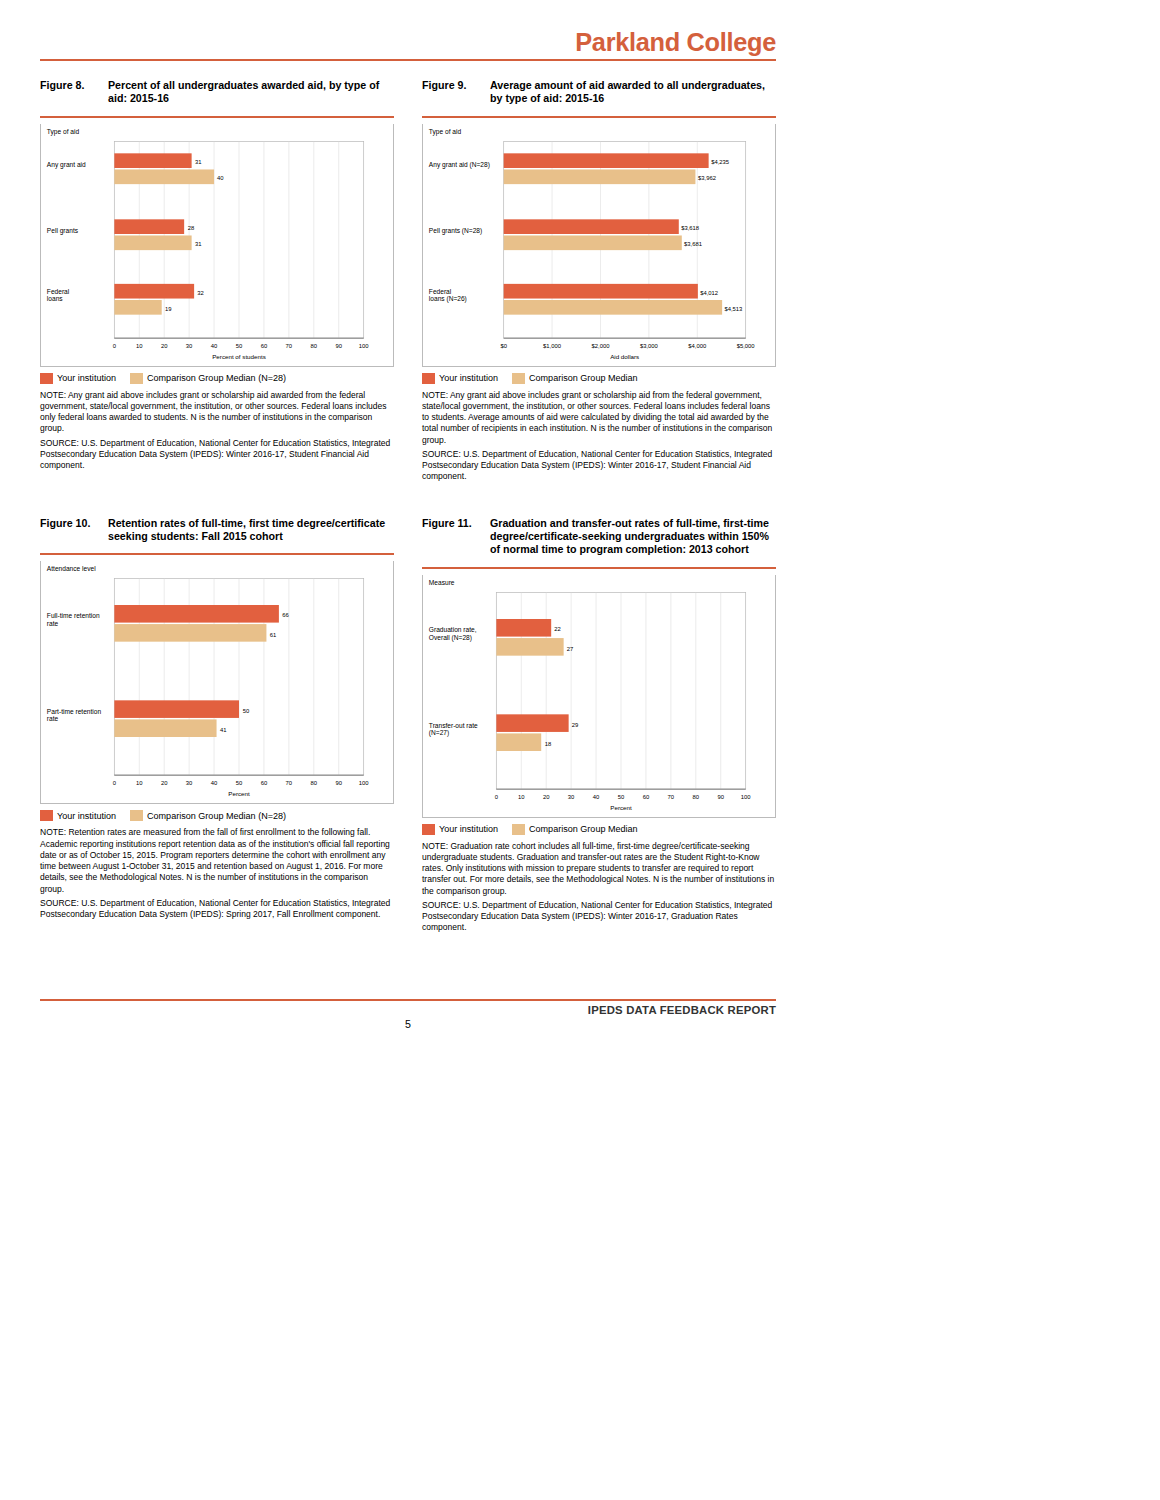Parkland College
Figure 8. Percent of all undergraduates awarded aid, by type of aid: 2015-16
Type of aid Any grant aid 31 40 Pell grants 28 31 Federal loans 32 19 0 10 20 30 40 50 60 70 80 90 100 Percent of students
Your institution Comparison Group Median (N=28)
NOTE: Any grant aid above includes grant or scholarship aid awarded from the federal government, state/local government, the institution, or other sources. Federal loans includes only federal loans awarded to students. N is the number of institutions in the comparison group. SOURCE: U.S. Department of Education, National Center for Education Statistics, Integrated Postsecondary Education Data System (IPEDS): Winter 2016-17, Student Financial Aid component.
Figure 9. Average amount of aid awarded to all undergraduates, by type of aid: 2015-16
Type of aid Any grant aid (N=28) $4,235 $3,962 Pell grants (N=28) $3,618 $3,681 Federal loans (N=26) $4,012 $4,513 $0 $1,000 $2,000 $3,000 $4,000 $5,000 Aid dollars
Your institution Comparison Group Median
NOTE: Any grant aid above includes grant or scholarship aid from the federal government, state/local government, the institution, or other sources. Federal loans includes federal loans to students. Average amounts of aid were calculated by dividing the total aid awarded by the total number of recipients in each institution. N is the number of institutions in the comparison group. SOURCE: U.S. Department of Education, National Center for Education Statistics, Integrated Postsecondary Education Data System (IPEDS): Winter 2016-17, Student Financial Aid component.
Figure 10. Retention rates of full-time, first time degree/certificate seeking students: Fall 2015 cohort
Attendance level Full-time retention rate 66 61 Part-time retention rate 50 41 0 10 20 30 40 50 60 70 80 90 100 Percent
Your institution Comparison Group Median (N=28)
NOTE: Retention rates are measured from the fall of first enrollment to the following fall. Academic reporting institutions report retention data as of the institution's official fall reporting date or as of October 15, 2015. Program reporters determine the cohort with enrollment any time between August 1-October 31, 2015 and retention based on August 1, 2016. For more details, see the Methodological Notes. N is the number of institutions in the comparison group. SOURCE: U.S. Department of Education, National Center for Education Statistics, Integrated Postsecondary Education Data System (IPEDS): Spring 2017, Fall Enrollment component.
Figure 11. Graduation and transfer-out rates of full-time, first-time degree/certificate-seeking undergraduates within 150% of normal time to program completion: 2013 cohort
Measure Graduation rate, Overall (N=28) 22 27 Transfer-out rate (N=27) 29 18 0 10 20 30 40 50 60 70 80 90 100 Percent
Your institution Comparison Group Median
NOTE: Graduation rate cohort includes all full-time, first-time degree/certificate-seeking undergraduate students. Graduation and transfer-out rates are the Student Right-to-Know rates. Only institutions with mission to prepare students to transfer are required to report transfer out. For more details, see the Methodological Notes. N is the number of institutions in the comparison group. SOURCE: U.S. Department of Education, National Center for Education Statistics, Integrated Postsecondary Education Data System (IPEDS): Winter 2016-17, Graduation Rates component.
IPEDS DATA FEEDBACK REPORT
5